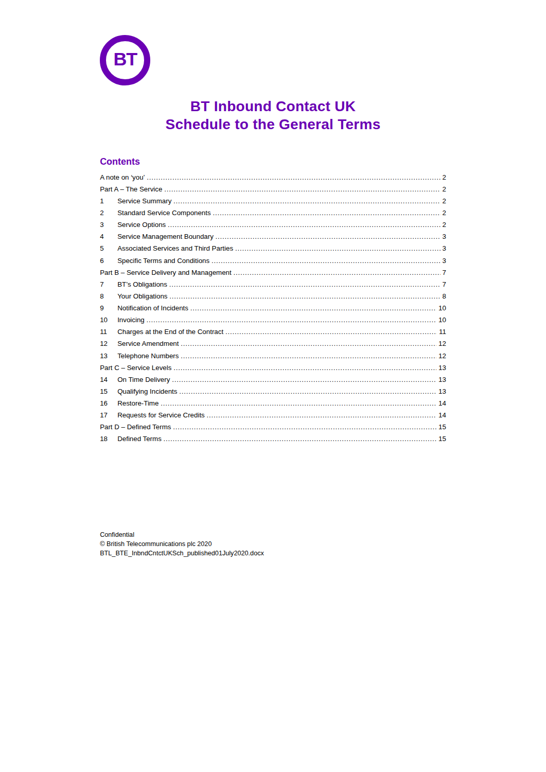BT
BT Inbound Contact UKSchedule to the General Terms
Contents
A note on ‘you’ .................................................................................................................................................................. 2
Part A – The Service ............................................................................................................................................................. 2
1 Service Summary ............................................................................................................................................................. 2
2 Standard Service Components ............................................................................................................................................. 2
3 Service Options ............................................................................................................................................................... 2
4 Service Management Boundary ........................................................................................................................................... 3
5 Associated Services and Third Parties ................................................................................................................................. 3
6 Specific Terms and Conditions ............................................................................................................................................... 3
Part B – Service Delivery and Management ......................................................................................................................... 7
7 BT’s Obligations ............................................................................................................................................................... 7
8 Your Obligations .............................................................................................................................................................. 8
9 Notification of Incidents ................................................................................................................................................. 10
10 Invoicing ....................................................................................................................................................................... 10
11 Charges at the End of the Contract ..................................................................................................................................... 11
12 Service Amendment ..................................................................................................................................................... 12
13 Telephone Numbers ..................................................................................................................................................... 12
Part C – Service Levels .......................................................................................................................................................... 13
14 On Time Delivery ............................................................................................................................................................. 13
15 Qualifying Incidents ....................................................................................................................................................... 13
16 Restore-Time ............................................................................................................................................................... 14
17 Requests for Service Credits ......................................................................................................................................... 14
Part D – Defined Terms .......................................................................................................................................................... 15
18 Defined Terms .............................................................................................................................................................. 15
Confidential
© British Telecommunications plc 2020
BTL_BTE_InbndCntctUKSch_published01July2020.docx